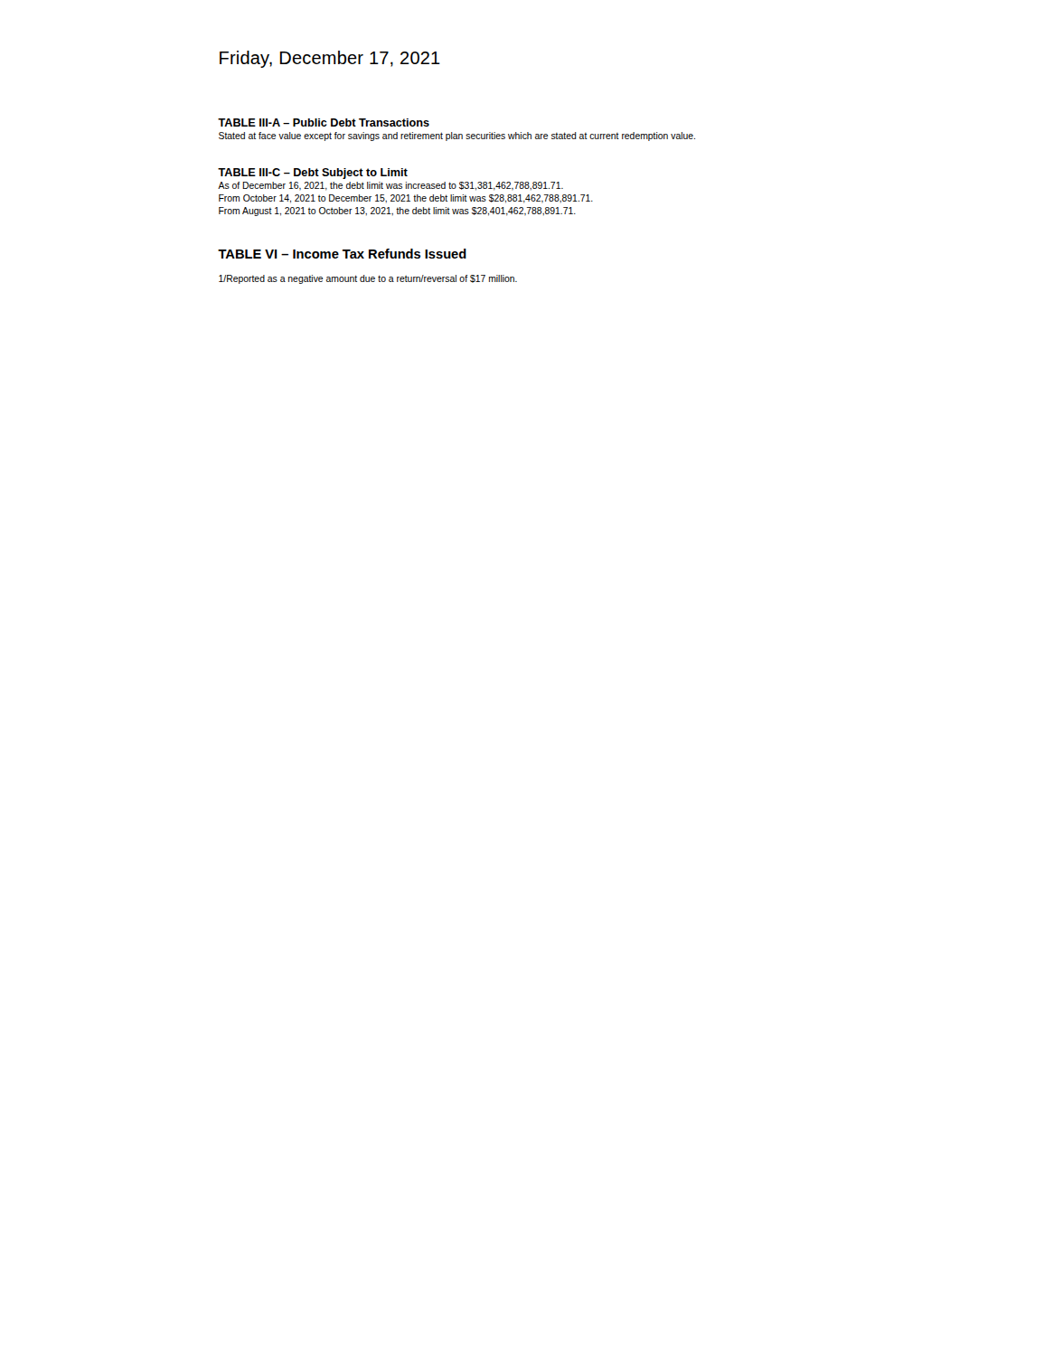Friday, December 17, 2021
TABLE III-A – Public Debt Transactions
Stated at face value except for savings and retirement plan securities which are stated at current redemption value.
TABLE III-C – Debt Subject to Limit
As of December 16, 2021, the debt limit was increased to $31,381,462,788,891.71.
From October 14, 2021 to December 15, 2021 the debt limit was $28,881,462,788,891.71.
From August 1, 2021 to October 13, 2021, the debt limit was $28,401,462,788,891.71.
TABLE VI – Income Tax Refunds Issued
1/Reported as a negative amount due to a return/reversal of $17 million.